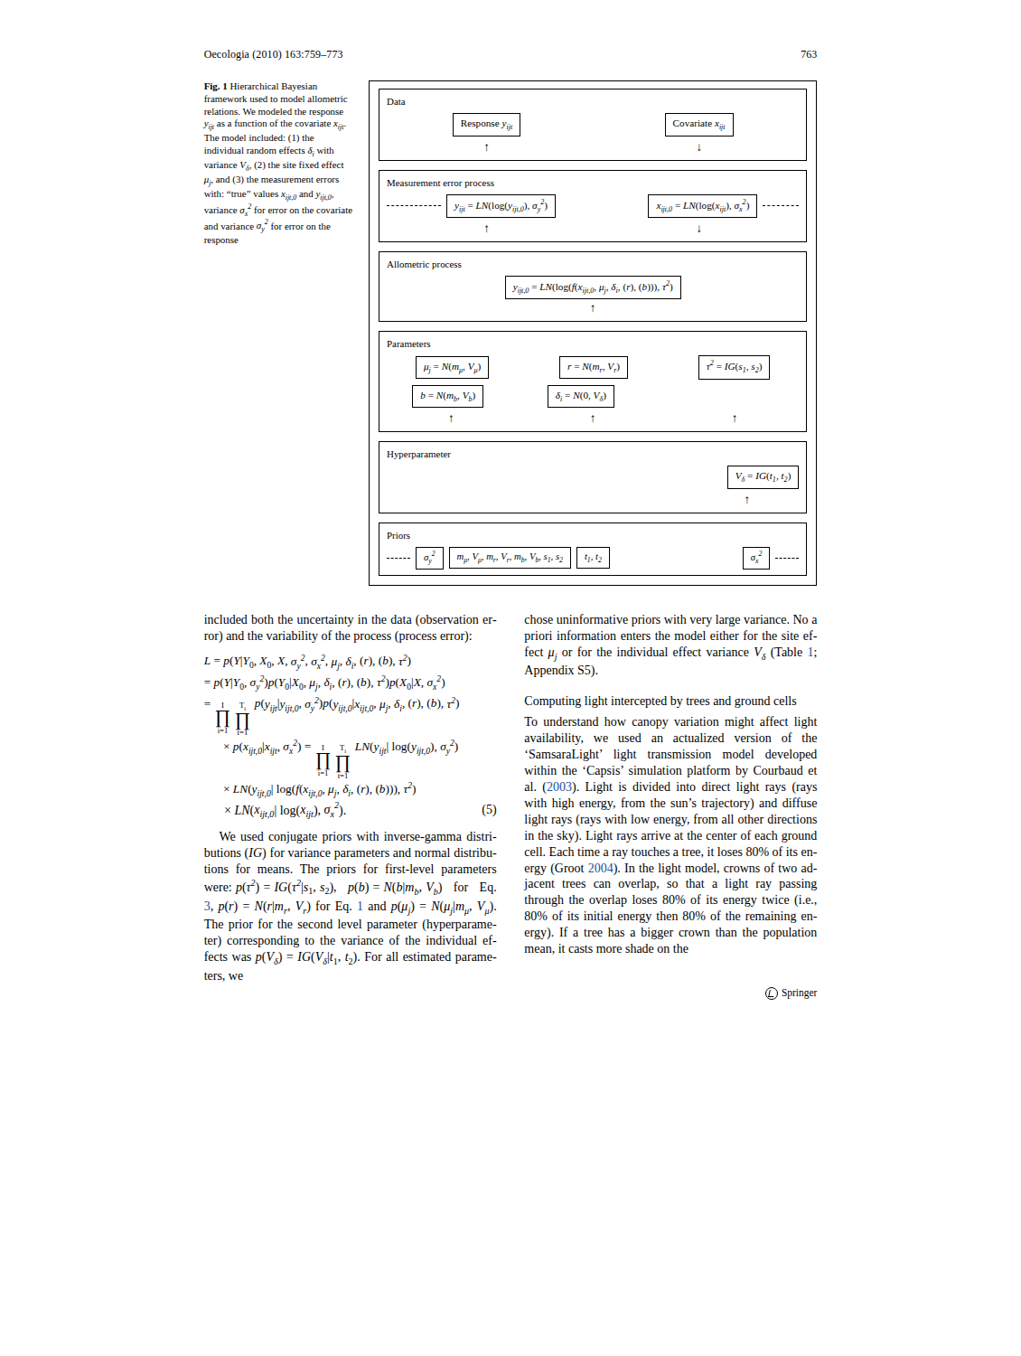Oecologia (2010) 163:759–773
763
Fig. 1 Hierarchical Bayesian framework used to model allometric relations. We modeled the response yijt as a function of the covariate xijt. The model included: (1) the individual random effects δi with variance Vδ, (2) the site fixed effect μj, and (3) the measurement errors with: “true” values xijt,0 and yijt,0, variance σx 2 for error on the covariate and variance σy 2 for error on the response
Data
Response yijt
Covariate xijt
↑
↓
Measurement error process
yijt = LN(log(yijt,0), σy 2)
xijt,0 = LN(log(xijt), σx 2)
↑
↓
Allometric process
yijt,0 = LN(log(f(xijt,0, μj, δi, (r), (b))), τ2)
↑
Parameters
μj = N(mμ, Vμ)
r = N(mr, Vr)
τ2 = IG(s1, s2)
b = N(mb, Vb)
δi = N(0, Vδ)
↑
↑
↑
Hyperparameter
Vδ = IG(t1, t2)
↑
Priors
σy 2
mμ, Vμ, mr, Vr, mb, Vb, s1, s2
t1, t2
σx 2
included both the uncertainty in the data (observation error) and the variability of the process (process error):
L = p(Y|Y 0, X 0, X, σy 2, σx 2, μj, δi, (r), (b), τ2)
= p(Y|Y 0, σy 2)p(Y 0|X 0, μj, δi, (r), (b), τ2)p(X 0|X, σx 2)
= I∏i=1 Ti∏t=1 p(yijt|yijt,0, σy 2)p(yijt,0|xijt,0, μj, δi, (r), (b), τ2)
× p(xijt,0|xijt, σx 2) = I∏i=1 Ti∏t=1 LN(yijt| log(yijt,0), σy 2)
× LN(yijt,0| log(f(xijt,0, μj, δi, (r), (b))), τ2)
× LN(xijt,0| log(xijt), σx 2). (5)
We used conjugate priors with inverse-gamma distributions (IG) for variance parameters and normal distributions for means. The priors for first-level parameters were: p(τ2) = IG(τ2|s 1, s 2), p(b) = N(b|mb, Vb) for Eq. 3, p(r) = N(r|mr, Vr) for Eq. 1 and p(μj) = N(μj|mμ, Vμ). The prior for the second level parameter (hyperparameter) corresponding to the variance of the individual effects was p(Vδ) = IG(Vδ|t 1, t 2). For all estimated parameters, we
chose uninformative priors with very large variance. No a priori information enters the model either for the site effect μj or for the individual effect variance Vδ (Table 1; Appendix S5).
Computing light intercepted by trees and ground cells
To understand how canopy variation might affect light availability, we used an actualized version of the ‘SamsaraLight’ light transmission model developed within the ‘Capsis’ simulation platform by Courbaud et al. (2003). Light is divided into direct light rays (rays with high energy, from the sun’s trajectory) and diffuse light rays (rays with low energy, from all other directions in the sky). Light rays arrive at the center of each ground cell. Each time a ray touches a tree, it loses 80% of its energy (Groot 2004). In the light model, crowns of two adjacent trees can overlap, so that a light ray passing through the overlap loses 80% of its energy twice (i.e., 80% of its initial energy then 80% of the remaining energy). If a tree has a bigger crown than the population mean, it casts more shade on the
Springer